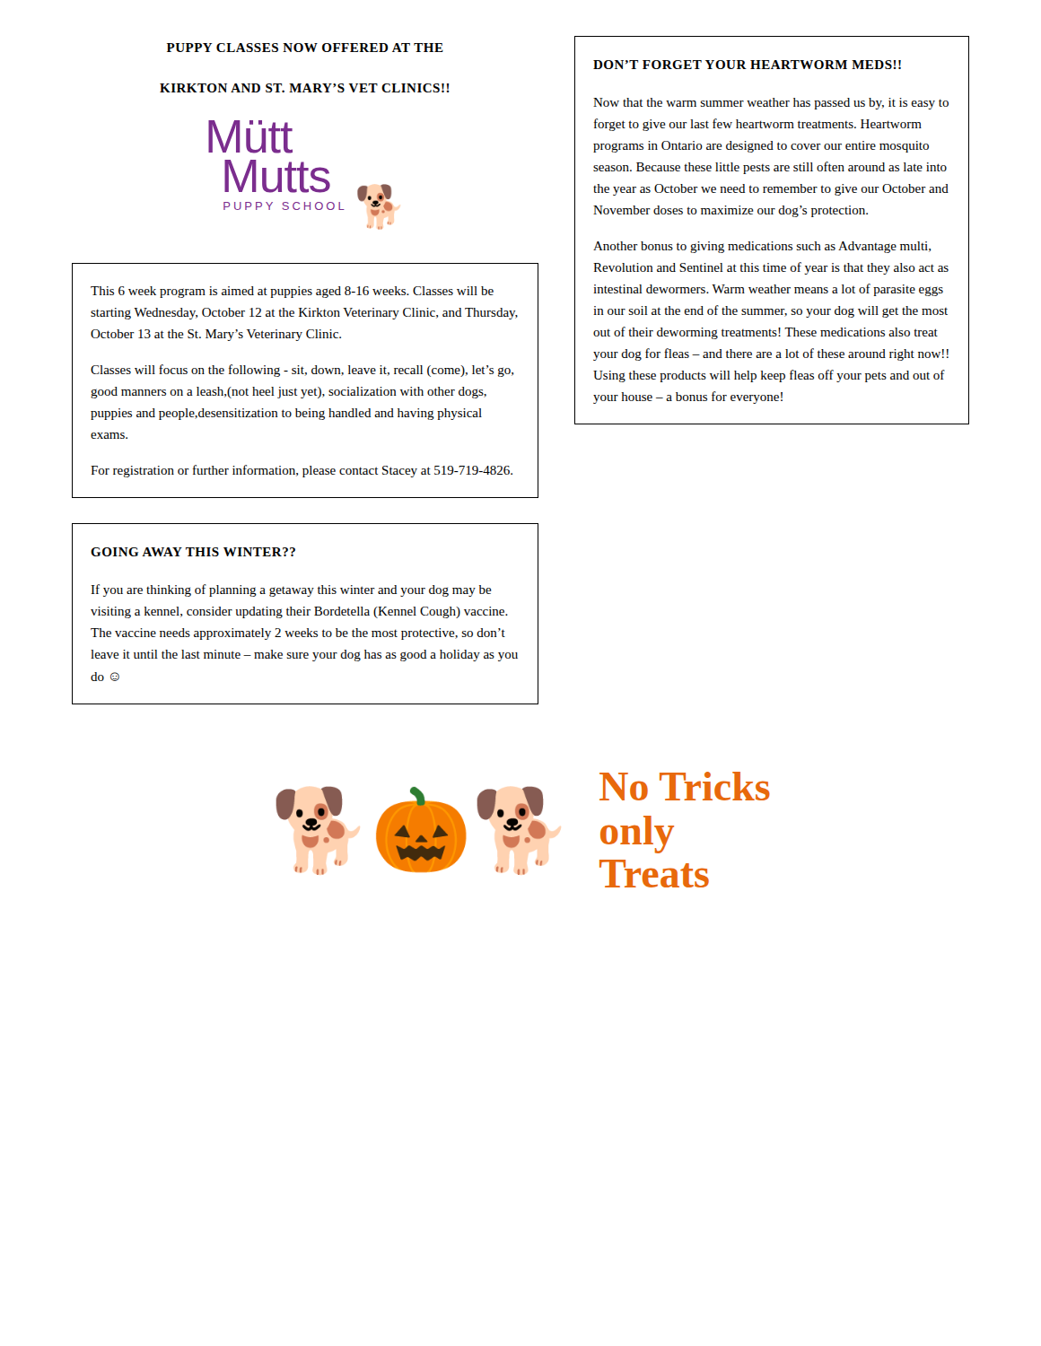PUPPY CLASSES NOW OFFERED AT THE
KIRKTON AND ST. MARY’S VET CLINICS!!
Mütt Mutts PUPPY SCHOOL 🐕
This 6 week program is aimed at puppies aged 8-16 weeks. Classes will be starting Wednesday, October 12 at the Kirkton Veterinary Clinic, and Thursday, October 13 at the St. Mary’s Veterinary Clinic.
Classes will focus on the following - sit, down, leave it, recall (come), let’s go, good manners on a leash,(not heel just yet), socialization with other dogs, puppies and people,desensitization to being handled and having physical exams.
For registration or further information, please contact Stacey at 519-719-4826.
GOING AWAY THIS WINTER??
If you are thinking of planning a getaway this winter and your dog may be visiting a kennel, consider updating their Bordetella (Kennel Cough) vaccine. The vaccine needs approximately 2 weeks to be the most protective, so don’t leave it until the last minute – make sure your dog has as good a holiday as you do ☺
DON’T FORGET YOUR HEARTWORM MEDS!!
Now that the warm summer weather has passed us by, it is easy to forget to give our last few heartworm treatments. Heartworm programs in Ontario are designed to cover our entire mosquito season. Because these little pests are still often around as late into the year as October we need to remember to give our October and November doses to maximize our dog’s protection.
Another bonus to giving medications such as Advantage multi, Revolution and Sentinel at this time of year is that they also act as intestinal dewormers. Warm weather means a lot of parasite eggs in our soil at the end of the summer, so your dog will get the most out of their deworming treatments! These medications also treat your dog for fleas – and there are a lot of these around right now!! Using these products will help keep fleas off your pets and out of your house – a bonus for everyone!
🐕🎃🐕
No Tricks
only
Treats